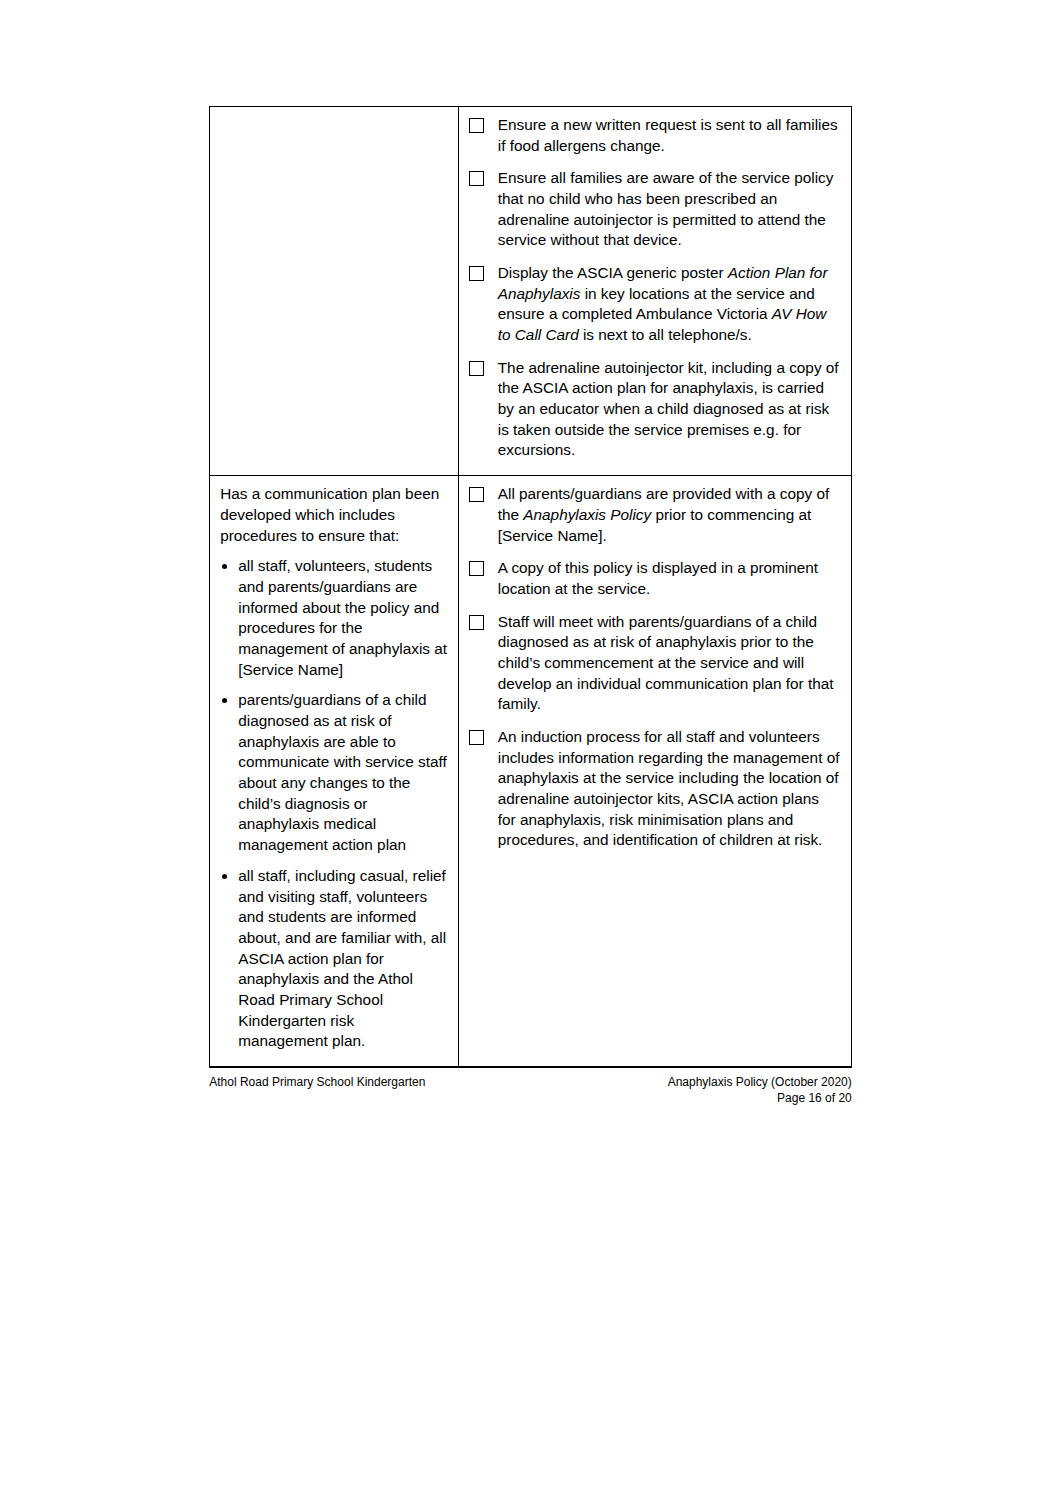| | Ensure a new written request is sent to all families if food allergens change. Ensure all families are aware of the service policy that no child who has been prescribed an adrenaline autoinjector is permitted to attend the service without that device. Display the ASCIA generic poster Action Plan for Anaphylaxis in key locations at the service and ensure a completed Ambulance Victoria AV How to Call Card is next to all telephone/s. The adrenaline autoinjector kit, including a copy of the ASCIA action plan for anaphylaxis, is carried by an educator when a child diagnosed as at risk is taken outside the service premises e.g. for excursions. |
| Has a communication plan been developed which includes procedures to ensure that: all staff, volunteers, students and parents/guardians are informed about the policy and procedures for the management of anaphylaxis at [Service Name] parents/guardians of a child diagnosed as at risk of anaphylaxis are able to communicate with service staff about any changes to the child’s diagnosis or anaphylaxis medical management action plan all staff, including casual, relief and visiting staff, volunteers and students are informed about, and are familiar with, all ASCIA action plan for anaphylaxis and the Athol Road Primary School Kindergarten risk management plan. | All parents/guardians are provided with a copy of the Anaphylaxis Policy prior to commencing at [Service Name]. A copy of this policy is displayed in a prominent location at the service. Staff will meet with parents/guardians of a child diagnosed as at risk of anaphylaxis prior to the child’s commencement at the service and will develop an individual communication plan for that family. An induction process for all staff and volunteers includes information regarding the management of anaphylaxis at the service including the location of adrenaline autoinjector kits, ASCIA action plans for anaphylaxis, risk minimisation plans and procedures, and identification of children at risk. |
Athol Road Primary School Kindergarten
Anaphylaxis Policy (October 2020)
Page 16 of 20